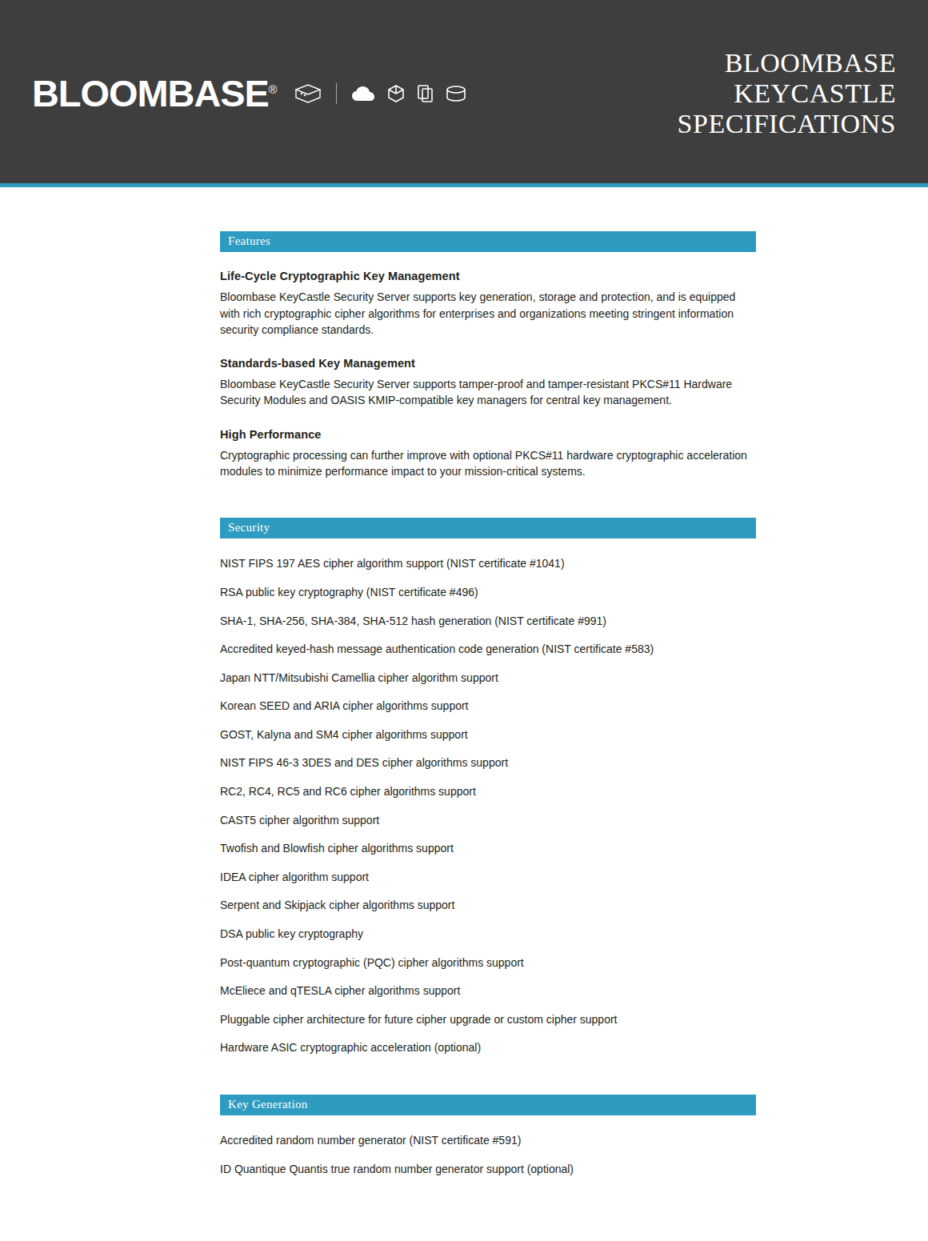BLOOMBASE®
BLOOMBASE KEYCASTLE SPECIFICATIONS
Features
Life-Cycle Cryptographic Key Management
Bloombase KeyCastle Security Server supports key generation, storage and protection, and is equipped with rich cryptographic cipher algorithms for enterprises and organizations meeting stringent information security compliance standards.
Standards-based Key Management
Bloombase KeyCastle Security Server supports tamper-proof and tamper-resistant PKCS#11 Hardware Security Modules and OASIS KMIP-compatible key managers for central key management.
High Performance
Cryptographic processing can further improve with optional PKCS#11 hardware cryptographic acceleration modules to minimize performance impact to your mission-critical systems.
Security
NIST FIPS 197 AES cipher algorithm support (NIST certificate #1041)
RSA public key cryptography (NIST certificate #496)
SHA-1, SHA-256, SHA-384, SHA-512 hash generation (NIST certificate #991)
Accredited keyed-hash message authentication code generation (NIST certificate #583)
Japan NTT/Mitsubishi Camellia cipher algorithm support
Korean SEED and ARIA cipher algorithms support
GOST, Kalyna and SM4 cipher algorithms support
NIST FIPS 46-3 3DES and DES cipher algorithms support
RC2, RC4, RC5 and RC6 cipher algorithms support
CAST5 cipher algorithm support
Twofish and Blowfish cipher algorithms support
IDEA cipher algorithm support
Serpent and Skipjack cipher algorithms support
DSA public key cryptography
Post-quantum cryptographic (PQC) cipher algorithms support
McEliece and qTESLA cipher algorithms support
Pluggable cipher architecture for future cipher upgrade or custom cipher support
Hardware ASIC cryptographic acceleration (optional)
Key Generation
Accredited random number generator (NIST certificate #591)
ID Quantique Quantis true random number generator support (optional)